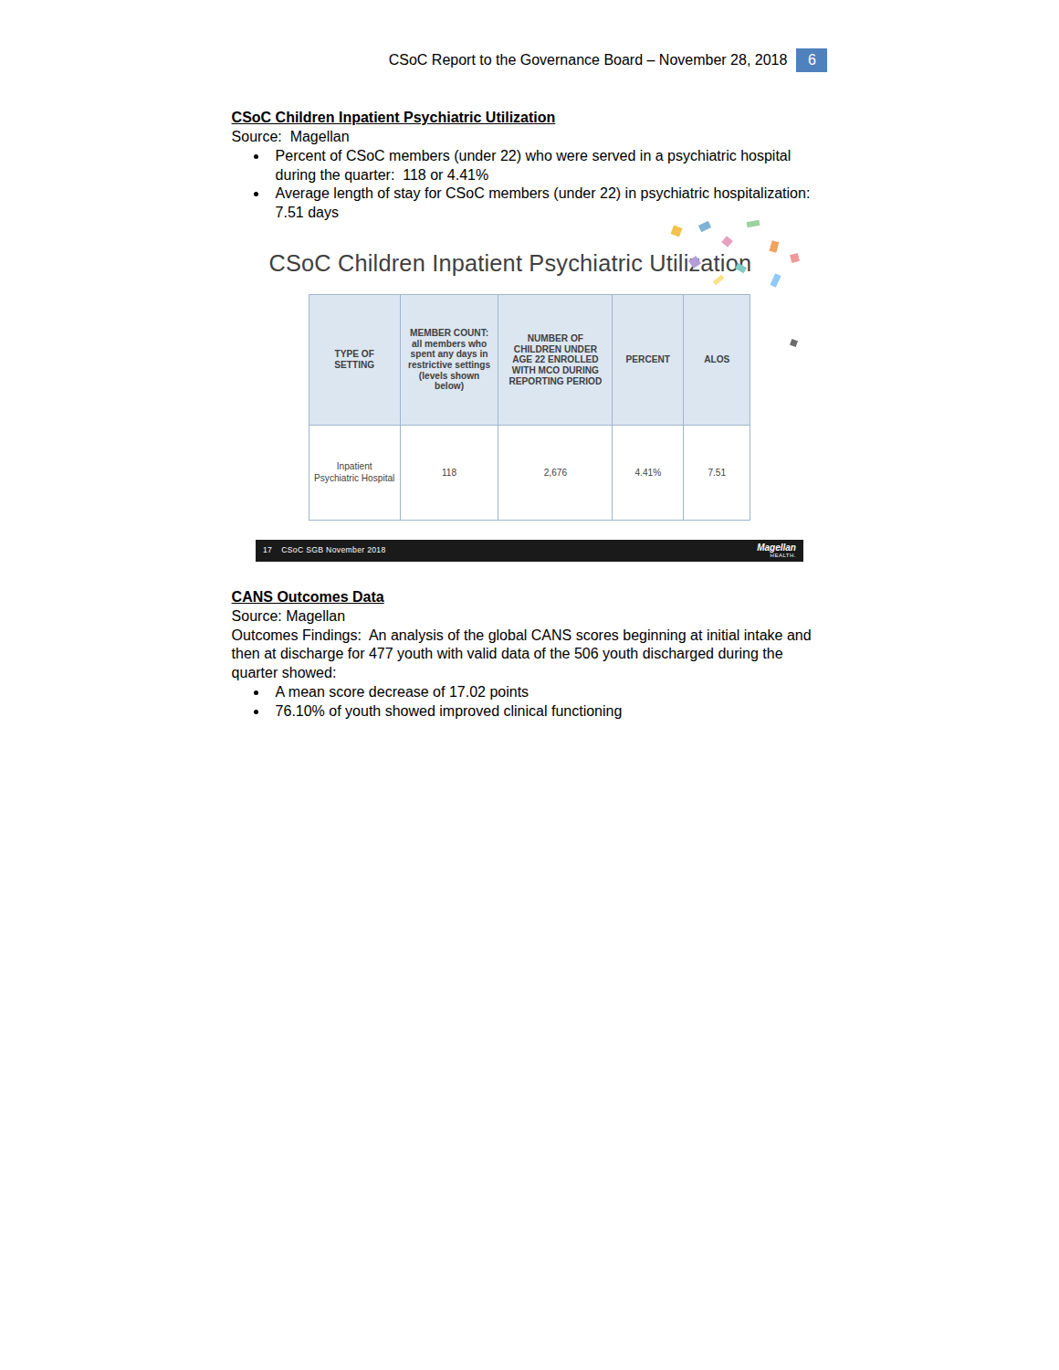CSoC Report to the Governance Board – November 28, 2018
6
CSoC Children Inpatient Psychiatric Utilization
Source: Magellan
Percent of CSoC members (under 22) who were served in a psychiatric hospital during the quarter: 118 or 4.41%
Average length of stay for CSoC members (under 22) in psychiatric hospitalization: 7.51 days
CSoC Children Inpatient Psychiatric Utilization
| TYPE OF SETTING | MEMBER COUNT: all members who spent any days in restrictive settings (levels shown below) | NUMBER OF CHILDREN UNDER AGE 22 ENROLLED WITH MCO DURING REPORTING PERIOD | PERCENT | ALOS |
| --- | --- | --- | --- | --- |
| Inpatient Psychiatric Hospital | 118 | 2,676 | 4.41% | 7.51 |
17 CSoC SGB November 2018
Magellan
HEALTH.
CANS Outcomes Data
Source: Magellan
Outcomes Findings: An analysis of the global CANS scores beginning at initial intake and then at discharge for 477 youth with valid data of the 506 youth discharged during the quarter showed:
A mean score decrease of 17.02 points
76.10% of youth showed improved clinical functioning